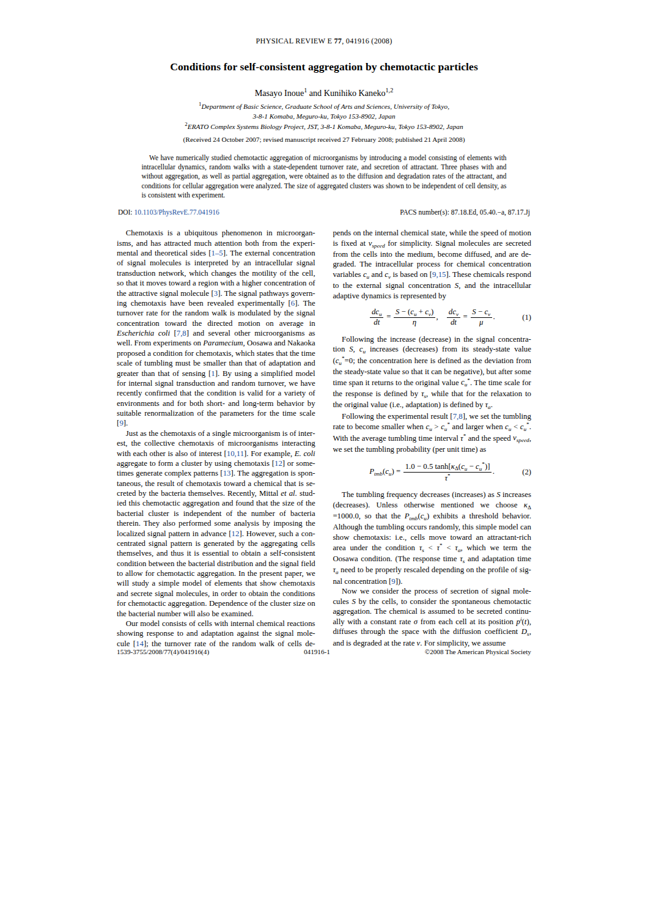PHYSICAL REVIEW E 77, 041916 (2008)
Conditions for self-consistent aggregation by chemotactic particles
Masayo Inoue1 and Kunihiko Kaneko1,2
1Department of Basic Science, Graduate School of Arts and Sciences, University of Tokyo,
3-8-1 Komaba, Meguro-ku, Tokyo 153-8902, Japan
2ERATO Complex Systems Biology Project, JST, 3-8-1 Komaba, Meguro-ku, Tokyo 153-8902, Japan
(Received 24 October 2007; revised manuscript received 27 February 2008; published 21 April 2008)
We have numerically studied chemotactic aggregation of microorganisms by introducing a model consisting of elements with intracellular dynamics, random walks with a state-dependent turnover rate, and secretion of attractant. Three phases with and without aggregation, as well as partial aggregation, were obtained as to the diffusion and degradation rates of the attractant, and conditions for cellular aggregation were analyzed. The size of aggregated clusters was shown to be independent of cell density, as is consistent with experiment.
DOI: 10.1103/PhysRevE.77.041916
PACS number(s): 87.18.Ed, 05.40.−a, 87.17.Jj
Chemotaxis is a ubiquitous phenomenon in microorganisms, and has attracted much attention both from the experimental and theoretical sides [1–5]. The external concentration of signal molecules is interpreted by an intracellular signal transduction network, which changes the motility of the cell, so that it moves toward a region with a higher concentration of the attractive signal molecule [3]. The signal pathways governing chemotaxis have been revealed experimentally [6]. The turnover rate for the random walk is modulated by the signal concentration toward the directed motion on average in Escherichia coli [7,8] and several other microorganisms as well. From experiments on Paramecium, Oosawa and Nakaoka proposed a condition for chemotaxis, which states that the time scale of tumbling must be smaller than that of adaptation and greater than that of sensing [1]. By using a simplified model for internal signal transduction and random turnover, we have recently confirmed that the condition is valid for a variety of environments and for both short- and long-term behavior by suitable renormalization of the parameters for the time scale [9].
Just as the chemotaxis of a single microorganism is of interest, the collective chemotaxis of microorganisms interacting with each other is also of interest [10,11]. For example, E. coli aggregate to form a cluster by using chemotaxis [12] or sometimes generate complex patterns [13]. The aggregation is spontaneous, the result of chemotaxis toward a chemical that is secreted by the bacteria themselves. Recently, Mittal et al. studied this chemotactic aggregation and found that the size of the bacterial cluster is independent of the number of bacteria therein. They also performed some analysis by imposing the localized signal pattern in advance [12]. However, such a concentrated signal pattern is generated by the aggregating cells themselves, and thus it is essential to obtain a self-consistent condition between the bacterial distribution and the signal field to allow for chemotactic aggregation. In the present paper, we will study a simple model of elements that show chemotaxis and secrete signal molecules, in order to obtain the conditions for chemotactic aggregation. Dependence of the cluster size on the bacterial number will also be examined.
Our model consists of cells with internal chemical reactions showing response to and adaptation against the signal molecule [14]; the turnover rate of the random walk of cells depends on the internal chemical state, while the speed of motion is fixed at vspeed for simplicity. Signal molecules are secreted from the cells into the medium, become diffused, and are degraded. The intracellular process for chemical concentration variables cu and cv is based on [9,15]. These chemicals respond to the external signal concentration S, and the intracellular adaptive dynamics is represented by
dcu dt = S − (cu + cv) η, dcv dt = S − cv μ. (1)
Following the increase (decrease) in the signal concentration S, cu increases (decreases) from its steady-state value (cu*=0; the concentration here is defined as the deviation from the steady-state value so that it can be negative), but after some time span it returns to the original value cu*. The time scale for the response is defined by τs, while that for the relaxation to the original value (i.e., adaptation) is defined by τa.
Following the experimental result [7,8], we set the tumbling rate to become smaller when cu > cu* and larger when cu < cu*. With the average tumbling time interval τ* and the speed vspeed, we set the tumbling probability (per unit time) as
Ptmb(cu) = 1.0 − 0.5 tanh[κΔ(cu − cu*)] τ*. (2)
The tumbling frequency decreases (increases) as S increases (decreases). Unless otherwise mentioned we choose κΔ =1000.0, so that the Ptmb(cu) exhibits a threshold behavior. Although the tumbling occurs randomly, this simple model can show chemotaxis: i.e., cells move toward an attractant-rich area under the condition τs < τ* < τa, which we term the Oosawa condition. (The response time τs and adaptation time τa need to be properly rescaled depending on the profile of signal concentration [9]).
Now we consider the process of secretion of signal molecules S by the cells, to consider the spontaneous chemotactic aggregation. The chemical is assumed to be secreted continually with a constant rate σ from each cell at its position pi(t), diffuses through the space with the diffusion coefficient Ds, and is degraded at the rate ν. For simplicity, we assume
1539-3755/2008/77(4)/041916(4)
041916-1
©2008 The American Physical Society